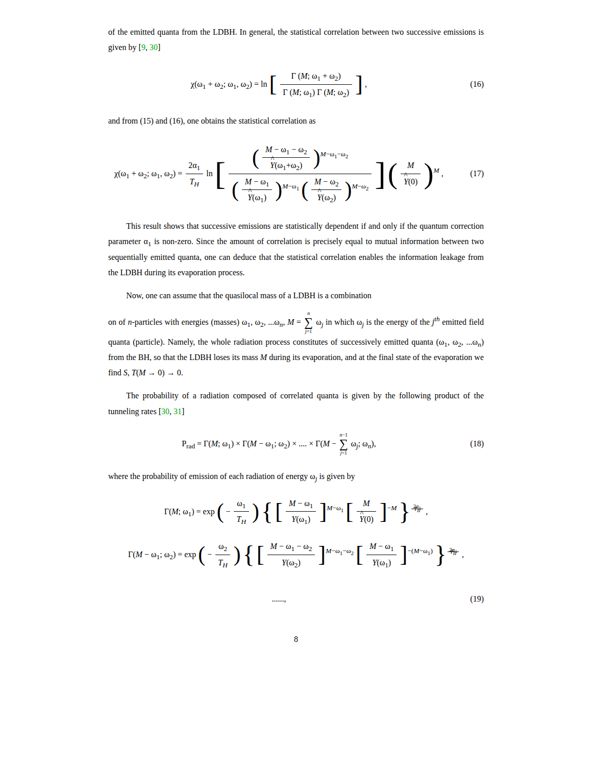of the emitted quanta from the LDBH. In general, the statistical correlation between two successive emissions is given by [9, 30]
χ(ω1 + ω2; ω1, ω2) = ln [ Γ (M; ω1 + ω2) Γ (M; ω1) Γ (M; ω2) ] ,
(16)
and from (15) and (16), one obtains the statistical correlation as
χ(ω1 + ω2; ω1, ω2) = 2α1 TH ln [ ( M − ω1 − ω2 Y(ω1+ω2) )M−ω1−ω2 ( M − ω1 Y(ω1) )M−ω1 ( M − ω2 Y(ω2) )M−ω2 ] ( M Y(0) )M ,
(17)
This result shows that successive emissions are statistically dependent if and only if the quantum correction parameter α1 is non-zero. Since the amount of correlation is precisely equal to mutual information between two sequentially emitted quanta, one can deduce that the statistical correlation enables the information leakage from the LDBH during its evaporation process.
Now, one can assume that the quasilocal mass of a LDBH is a combination
on of n-particles with energies (masses) ω1, ω2, ...ωn, M = n∑j=1 ωj in which ωj is the energy of the jth emitted field quanta (particle). Namely, the whole radiation process constitutes of successively emitted quanta (ω1, ω2, ...ωn) from the BH, so that the LDBH loses its mass M during its evaporation, and at the final state of the evaporation we find S, T(M → 0) → 0.
The probability of a radiation composed of correlated quanta is given by the following product of the tunneling rates [30, 31]
Prad = Γ(M; ω1) × Γ(M − ω1; ω2) × .... × Γ(M − n−1∑j=1 ωj; ωn),
(18)
where the probability of emission of each radiation of energy ωj is given by
Γ(M; ω1) = exp ( − ω1 TH ) { [ M − ω1 Y(ω1) ]M−ω1 [ M Y(0) ]−M }2α1 TH ,
Γ(M − ω1; ω2) = exp ( − ω2 TH ) { [ M − ω1 − ω2 Y(ω2) ]M−ω1−ω2 [ M − ω1 Y(ω1) ]−(M−ω1) }2α1 TH ,
......,
(19)
8